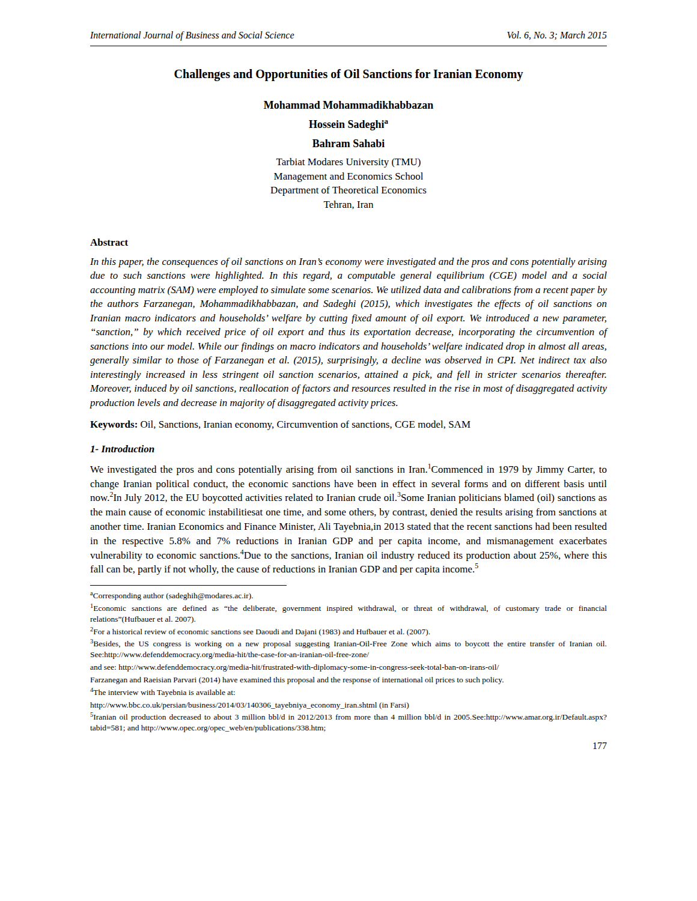International Journal of Business and Social Science
Vol. 6, No. 3; March 2015
Challenges and Opportunities of Oil Sanctions for Iranian Economy
Mohammad Mohammadikhabbazan
Hossein Sadeghia
Bahram Sahabi
Tarbiat Modares University (TMU)
Management and Economics School
Department of Theoretical Economics
Tehran, Iran
Abstract
In this paper, the consequences of oil sanctions on Iran’s economy were investigated and the pros and cons potentially arising due to such sanctions were highlighted. In this regard, a computable general equilibrium (CGE) model and a social accounting matrix (SAM) were employed to simulate some scenarios. We utilized data and calibrations from a recent paper by the authors Farzanegan, Mohammadikhabbazan, and Sadeghi (2015), which investigates the effects of oil sanctions on Iranian macro indicators and households’ welfare by cutting fixed amount of oil export. We introduced a new parameter, “sanction,” by which received price of oil export and thus its exportation decrease, incorporating the circumvention of sanctions into our model. While our findings on macro indicators and households’ welfare indicated drop in almost all areas, generally similar to those of Farzanegan et al. (2015), surprisingly, a decline was observed in CPI. Net indirect tax also interestingly increased in less stringent oil sanction scenarios, attained a pick, and fell in stricter scenarios thereafter. Moreover, induced by oil sanctions, reallocation of factors and resources resulted in the rise in most of disaggregated activity production levels and decrease in majority of disaggregated activity prices.
Keywords: Oil, Sanctions, Iranian economy, Circumvention of sanctions, CGE model, SAM
1- Introduction
We investigated the pros and cons potentially arising from oil sanctions in Iran.1Commenced in 1979 by Jimmy Carter, to change Iranian political conduct, the economic sanctions have been in effect in several forms and on different basis until now.2In July 2012, the EU boycotted activities related to Iranian crude oil.3Some Iranian politicians blamed (oil) sanctions as the main cause of economic instabilitiesat one time, and some others, by contrast, denied the results arising from sanctions at another time. Iranian Economics and Finance Minister, Ali Tayebnia,in 2013 stated that the recent sanctions had been resulted in the respective 5.8% and 7% reductions in Iranian GDP and per capita income, and mismanagement exacerbates vulnerability to economic sanctions.4Due to the sanctions, Iranian oil industry reduced its production about 25%, where this fall can be, partly if not wholly, the cause of reductions in Iranian GDP and per capita income.5
aCorresponding author (sadeghih@modares.ac.ir).
1Economic sanctions are defined as “the deliberate, government inspired withdrawal, or threat of withdrawal, of customary trade or financial relations”(Hufbauer et al. 2007).
2For a historical review of economic sanctions see Daoudi and Dajani (1983) and Hufbauer et al. (2007).
3Besides, the US congress is working on a new proposal suggesting Iranian-Oil-Free Zone which aims to boycott the entire transfer of Iranian oil. See:http://www.defenddemocracy.org/media-hit/the-case-for-an-iranian-oil-free-zone/
and see: http://www.defenddemocracy.org/media-hit/frustrated-with-diplomacy-some-in-congress-seek-total-ban-on-irans-oil/
Farzanegan and Raeisian Parvari (2014) have examined this proposal and the response of international oil prices to such policy.
4The interview with Tayebnia is available at:
http://www.bbc.co.uk/persian/business/2014/03/140306_tayebniya_economy_iran.shtml (in Farsi)
5Iranian oil production decreased to about 3 million bbl/d in 2012/2013 from more than 4 million bbl/d in 2005.See:http://www.amar.org.ir/Default.aspx?tabid=581; and http://www.opec.org/opec_web/en/publications/338.htm;
177